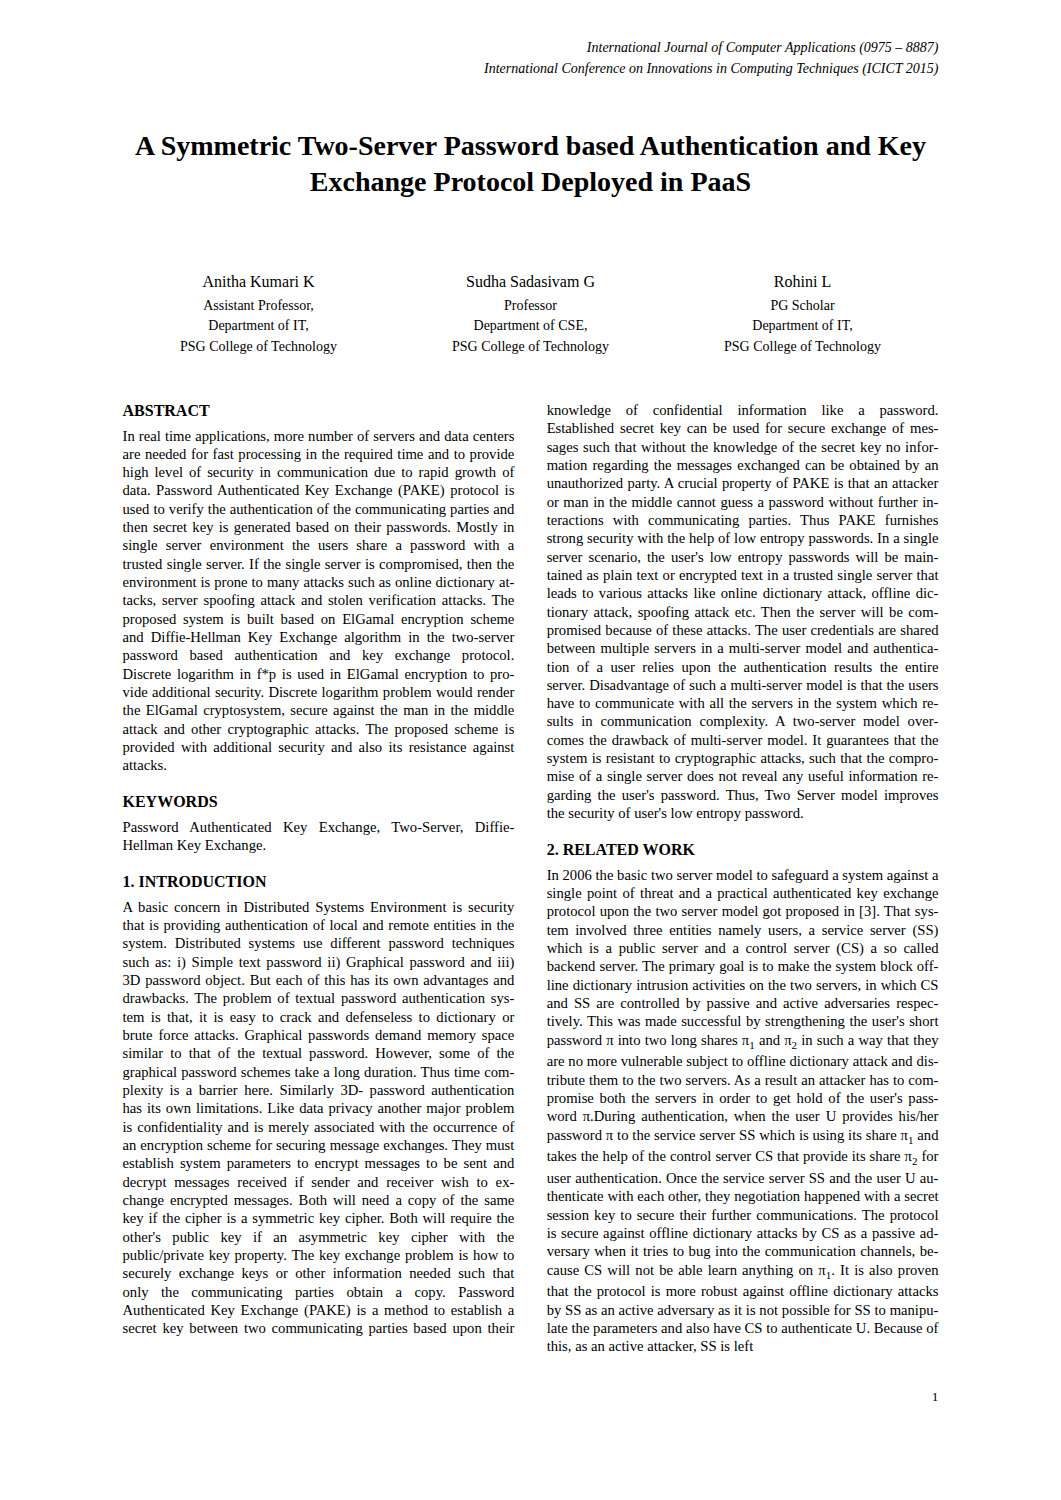International Journal of Computer Applications (0975 – 8887)
International Conference on Innovations in Computing Techniques (ICICT 2015)
A Symmetric Two-Server Password based Authentication and Key Exchange Protocol Deployed in PaaS
Anitha Kumari K
Assistant Professor,
Department of IT,
PSG College of Technology
Sudha Sadasivam G
Professor
Department of CSE,
PSG College of Technology
Rohini L
PG Scholar
Department of IT,
PSG College of Technology
Abstract
In real time applications, more number of servers and data centers are needed for fast processing in the required time and to provide high level of security in communication due to rapid growth of data. Password Authenticated Key Exchange (PAKE) protocol is used to verify the authentication of the communicating parties and then secret key is generated based on their passwords. Mostly in single server environment the users share a password with a trusted single server. If the single server is compromised, then the environment is prone to many attacks such as online dictionary attacks, server spoofing attack and stolen verification attacks. The proposed system is built based on ElGamal encryption scheme and Diffie-Hellman Key Exchange algorithm in the two-server password based authentication and key exchange protocol. Discrete logarithm in f*p is used in ElGamal encryption to provide additional security. Discrete logarithm problem would render the ElGamal cryptosystem, secure against the man in the middle attack and other cryptographic attacks. The proposed scheme is provided with additional security and also its resistance against attacks.
Keywords
Password Authenticated Key Exchange, Two-Server, Diffie-Hellman Key Exchange.
1. INTRODUCTION
A basic concern in Distributed Systems Environment is security that is providing authentication of local and remote entities in the system. Distributed systems use different password techniques such as: i) Simple text password ii) Graphical password and iii) 3D password object. But each of this has its own advantages and drawbacks. The problem of textual password authentication system is that, it is easy to crack and defenseless to dictionary or brute force attacks. Graphical passwords demand memory space similar to that of the textual password. However, some of the graphical password schemes take a long duration. Thus time complexity is a barrier here. Similarly 3D- password authentication has its own limitations. Like data privacy another major problem is confidentiality and is merely associated with the occurrence of an encryption scheme for securing message exchanges. They must establish system parameters to encrypt messages to be sent and decrypt messages received if sender and receiver wish to exchange encrypted messages. Both will need a copy of the same key if the cipher is a symmetric key cipher. Both will require the other's public key if an asymmetric key cipher with the public/private key property. The key exchange problem is how to securely exchange keys or other information needed such that only the communicating parties obtain a copy. Password Authenticated Key Exchange (PAKE) is a method to establish a secret key between two communicating parties based upon their knowledge of confidential information like a password. Established secret key can be used for secure exchange of messages such that without the knowledge of the secret key no information regarding the messages exchanged can be obtained by an unauthorized party. A crucial property of PAKE is that an attacker or man in the middle cannot guess a password without further interactions with communicating parties. Thus PAKE furnishes strong security with the help of low entropy passwords. In a single server scenario, the user's low entropy passwords will be maintained as plain text or encrypted text in a trusted single server that leads to various attacks like online dictionary attack, offline dictionary attack, spoofing attack etc. Then the server will be compromised because of these attacks. The user credentials are shared between multiple servers in a multi-server model and authentication of a user relies upon the authentication results the entire server. Disadvantage of such a multi-server model is that the users have to communicate with all the servers in the system which results in communication complexity. A two-server model overcomes the drawback of multi-server model. It guarantees that the system is resistant to cryptographic attacks, such that the compromise of a single server does not reveal any useful information regarding the user's password. Thus, Two Server model improves the security of user's low entropy password.
2. RELATED WORK
In 2006 the basic two server model to safeguard a system against a single point of threat and a practical authenticated key exchange protocol upon the two server model got proposed in [3]. That system involved three entities namely users, a service server (SS) which is a public server and a control server (CS) a so called backend server. The primary goal is to make the system block offline dictionary intrusion activities on the two servers, in which CS and SS are controlled by passive and active adversaries respectively. This was made successful by strengthening the user's short password π into two long shares π1 and π2 in such a way that they are no more vulnerable subject to offline dictionary attack and distribute them to the two servers. As a result an attacker has to compromise both the servers in order to get hold of the user's password π.During authentication, when the user U provides his/her password π to the service server SS which is using its share π1 and takes the help of the control server CS that provide its share π2 for user authentication. Once the service server SS and the user U authenticate with each other, they negotiation happened with a secret session key to secure their further communications. The protocol is secure against offline dictionary attacks by CS as a passive adversary when it tries to bug into the communication channels, because CS will not be able learn anything on π1. It is also proven that the protocol is more robust against offline dictionary attacks by SS as an active adversary as it is not possible for SS to manipulate the parameters and also have CS to authenticate U. Because of this, as an active attacker, SS is left
1